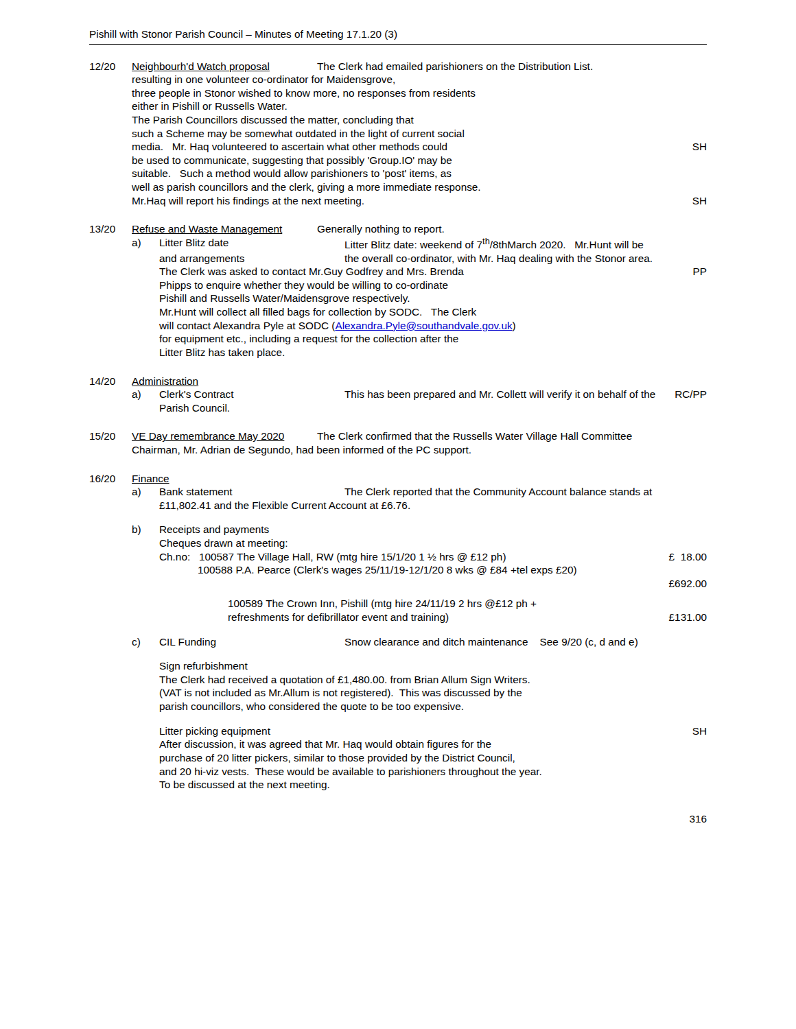Pishill with Stonor Parish Council – Minutes of Meeting 17.1.20 (3)
12/20
Neighbourh'd Watch proposal
The Clerk had emailed parishioners on the Distribution List.
resulting in one volunteer co-ordinator for Maidensgrove,
three people in Stonor wished to know more, no responses from residents
either in Pishill or Russells Water.
The Parish Councillors discussed the matter, concluding that
such a Scheme may be somewhat outdated in the light of current social
media. Mr. Haq volunteered to ascertain what other methods could
SH
be used to communicate, suggesting that possibly 'Group.IO' may be
suitable. Such a method would allow parishioners to 'post' items, as
well as parish councillors and the clerk, giving a more immediate response.
Mr.Haq will report his findings at the next meeting.
SH
13/20
Refuse and Waste Management
Generally nothing to report.
a)
Litter Blitz date
Litter Blitz date: weekend of 7th/8thMarch 2020. Mr.Hunt will be
and arrangements
the overall co-ordinator, with Mr. Haq dealing with the Stonor area.
The Clerk was asked to contact Mr.Guy Godfrey and Mrs. Brenda
PP
Phipps to enquire whether they would be willing to co-ordinate
Pishill and Russells Water/Maidensgrove respectively.
Mr.Hunt will collect all filled bags for collection by SODC. The Clerk
will contact Alexandra Pyle at SODC (Alexandra.Pyle@southandvale.gov.uk)
for equipment etc., including a request for the collection after the
Litter Blitz has taken place.
14/20
Administration
a)
Clerk's Contract
This has been prepared and Mr. Collett will verify it on behalf of the
RC/PP
Parish Council.
15/20
VE Day remembrance May 2020
The Clerk confirmed that the Russells Water Village Hall Committee
Chairman, Mr. Adrian de Segundo, had been informed of the PC support.
16/20
Finance
a)
Bank statement
The Clerk reported that the Community Account balance stands at
£11,802.41 and the Flexible Current Account at £6.76.
b)
Receipts and payments
Cheques drawn at meeting:
Ch.no: 100587 The Village Hall, RW (mtg hire 15/1/20 1 ½ hrs @ £12 ph)
£ 18.00
100588 P.A. Pearce (Clerk's wages 25/11/19-12/1/20 8 wks @ £84 +tel exps £20)
£692.00
100589 The Crown Inn, Pishill (mtg hire 24/11/19 2 hrs @£12 ph +
refreshments for defibrillator event and training)
£131.00
c)
CIL Funding
Snow clearance and ditch maintenance See 9/20 (c, d and e)
Sign refurbishment
The Clerk had received a quotation of £1,480.00. from Brian Allum Sign Writers.
(VAT is not included as Mr.Allum is not registered). This was discussed by the
parish councillors, who considered the quote to be too expensive.
Litter picking equipment
SH
After discussion, it was agreed that Mr. Haq would obtain figures for the
purchase of 20 litter pickers, similar to those provided by the District Council,
and 20 hi-viz vests. These would be available to parishioners throughout the year.
To be discussed at the next meeting.
316